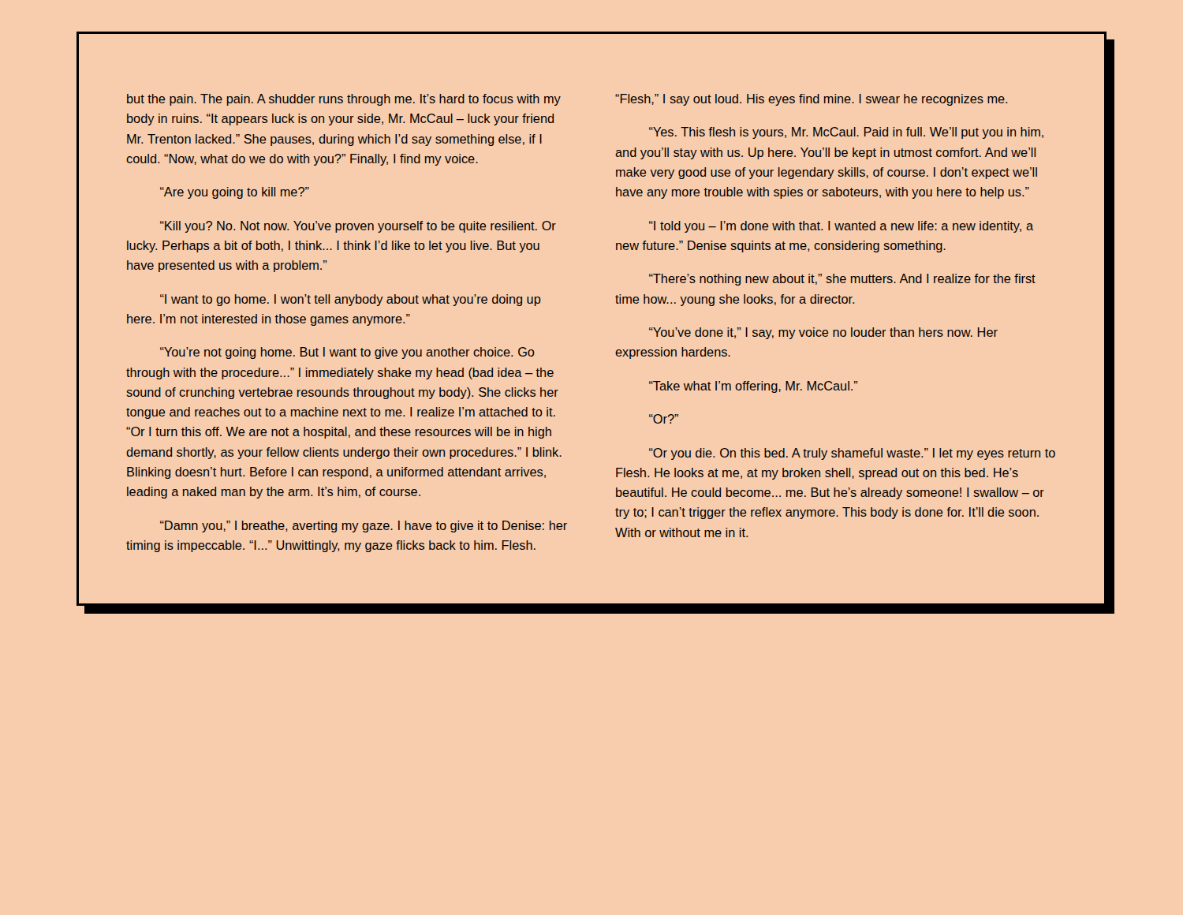but the pain. The pain. A shudder runs through me. It’s hard to focus with my body in ruins. “It appears luck is on your side, Mr. McCaul – luck your friend Mr. Trenton lacked.” She pauses, during which I’d say something else, if I could. “Now, what do we do with you?” Finally, I find my voice.
“Are you going to kill me?”
“Kill you? No. Not now. You’ve proven yourself to be quite resilient. Or lucky. Perhaps a bit of both, I think... I think I’d like to let you live. But you have presented us with a problem.”
“I want to go home. I won’t tell anybody about what you’re doing up here. I’m not interested in those games anymore.”
“You’re not going home. But I want to give you another choice. Go through with the procedure...” I immediately shake my head (bad idea – the sound of crunching vertebrae resounds throughout my body). She clicks her tongue and reaches out to a machine next to me. I realize I’m attached to it. “Or I turn this off. We are not a hospital, and these resources will be in high demand shortly, as your fellow clients undergo their own procedures.” I blink. Blinking doesn’t hurt. Before I can respond, a uniformed attendant arrives, leading a naked man by the arm. It’s him, of course.
“Damn you,” I breathe, averting my gaze. I have to give it to Denise: her timing is impeccable. “I...” Unwittingly, my gaze flicks back to him. Flesh. “Flesh,” I say out loud. His eyes find mine. I swear he recognizes me.
“Yes. This flesh is yours, Mr. McCaul. Paid in full. We’ll put you in him, and you’ll stay with us. Up here. You’ll be kept in utmost comfort. And we’ll make very good use of your legendary skills, of course. I don’t expect we’ll have any more trouble with spies or saboteurs, with you here to help us.”
“I told you – I’m done with that. I wanted a new life: a new identity, a new future.” Denise squints at me, considering something.
“There’s nothing new about it,” she mutters. And I realize for the first time how... young she looks, for a director.
“You’ve done it,” I say, my voice no louder than hers now. Her expression hardens.
“Take what I’m offering, Mr. McCaul.”
“Or?”
“Or you die. On this bed. A truly shameful waste.” I let my eyes return to Flesh. He looks at me, at my broken shell, spread out on this bed. He’s beautiful. He could become... me. But he’s already someone! I swallow – or try to; I can’t trigger the reflex anymore. This body is done for. It’ll die soon. With or without me in it.